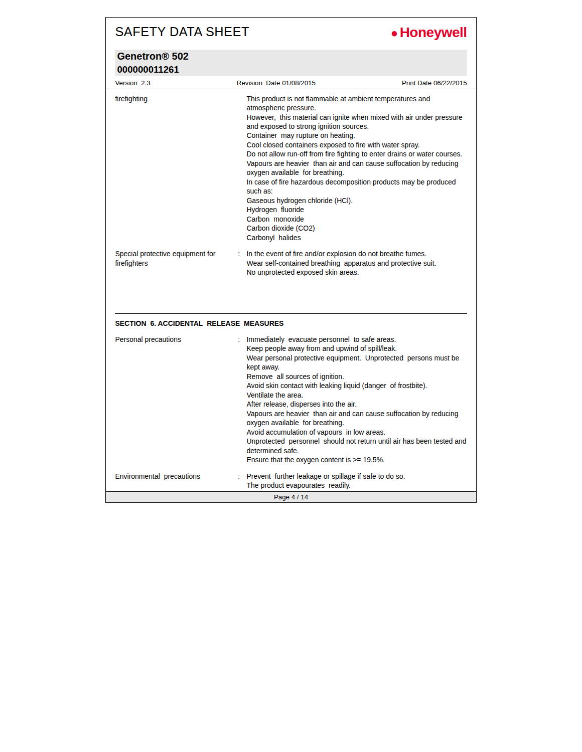SAFETY DATA SHEET
●Honeywell
Genetron® 502
000000011261
Version 2.3
Revision Date 01/08/2015
Print Date 06/22/2015
| firefighting | | This product is not flammable at ambient temperatures and atmospheric pressure. However, this material can ignite when mixed with air under pressure and exposed to strong ignition sources. Container may rupture on heating. Cool closed containers exposed to fire with water spray. Do not allow run-off from fire fighting to enter drains or water courses. Vapours are heavier than air and can cause suffocation by reducing oxygen available for breathing. In case of fire hazardous decomposition products may be produced such as: Gaseous hydrogen chloride (HCl). Hydrogen fluoride Carbon monoxide Carbon dioxide (CO2) Carbonyl halides |
| Special protective equipment for firefighters | : | In the event of fire and/or explosion do not breathe fumes. Wear self-contained breathing apparatus and protective suit. No unprotected exposed skin areas. |
SECTION 6. ACCIDENTAL RELEASE MEASURES
| Personal precautions | : | Immediately evacuate personnel to safe areas. Keep people away from and upwind of spill/leak. Wear personal protective equipment. Unprotected persons must be kept away. Remove all sources of ignition. Avoid skin contact with leaking liquid (danger of frostbite). Ventilate the area. After release, disperses into the air. Vapours are heavier than air and can cause suffocation by reducing oxygen available for breathing. Avoid accumulation of vapours in low areas. Unprotected personnel should not return until air has been tested and determined safe. Ensure that the oxygen content is >= 19.5%. |
| Environmental precautions | : | Prevent further leakage or spillage if safe to do so. The product evapourates readily. |
Page 4 / 14